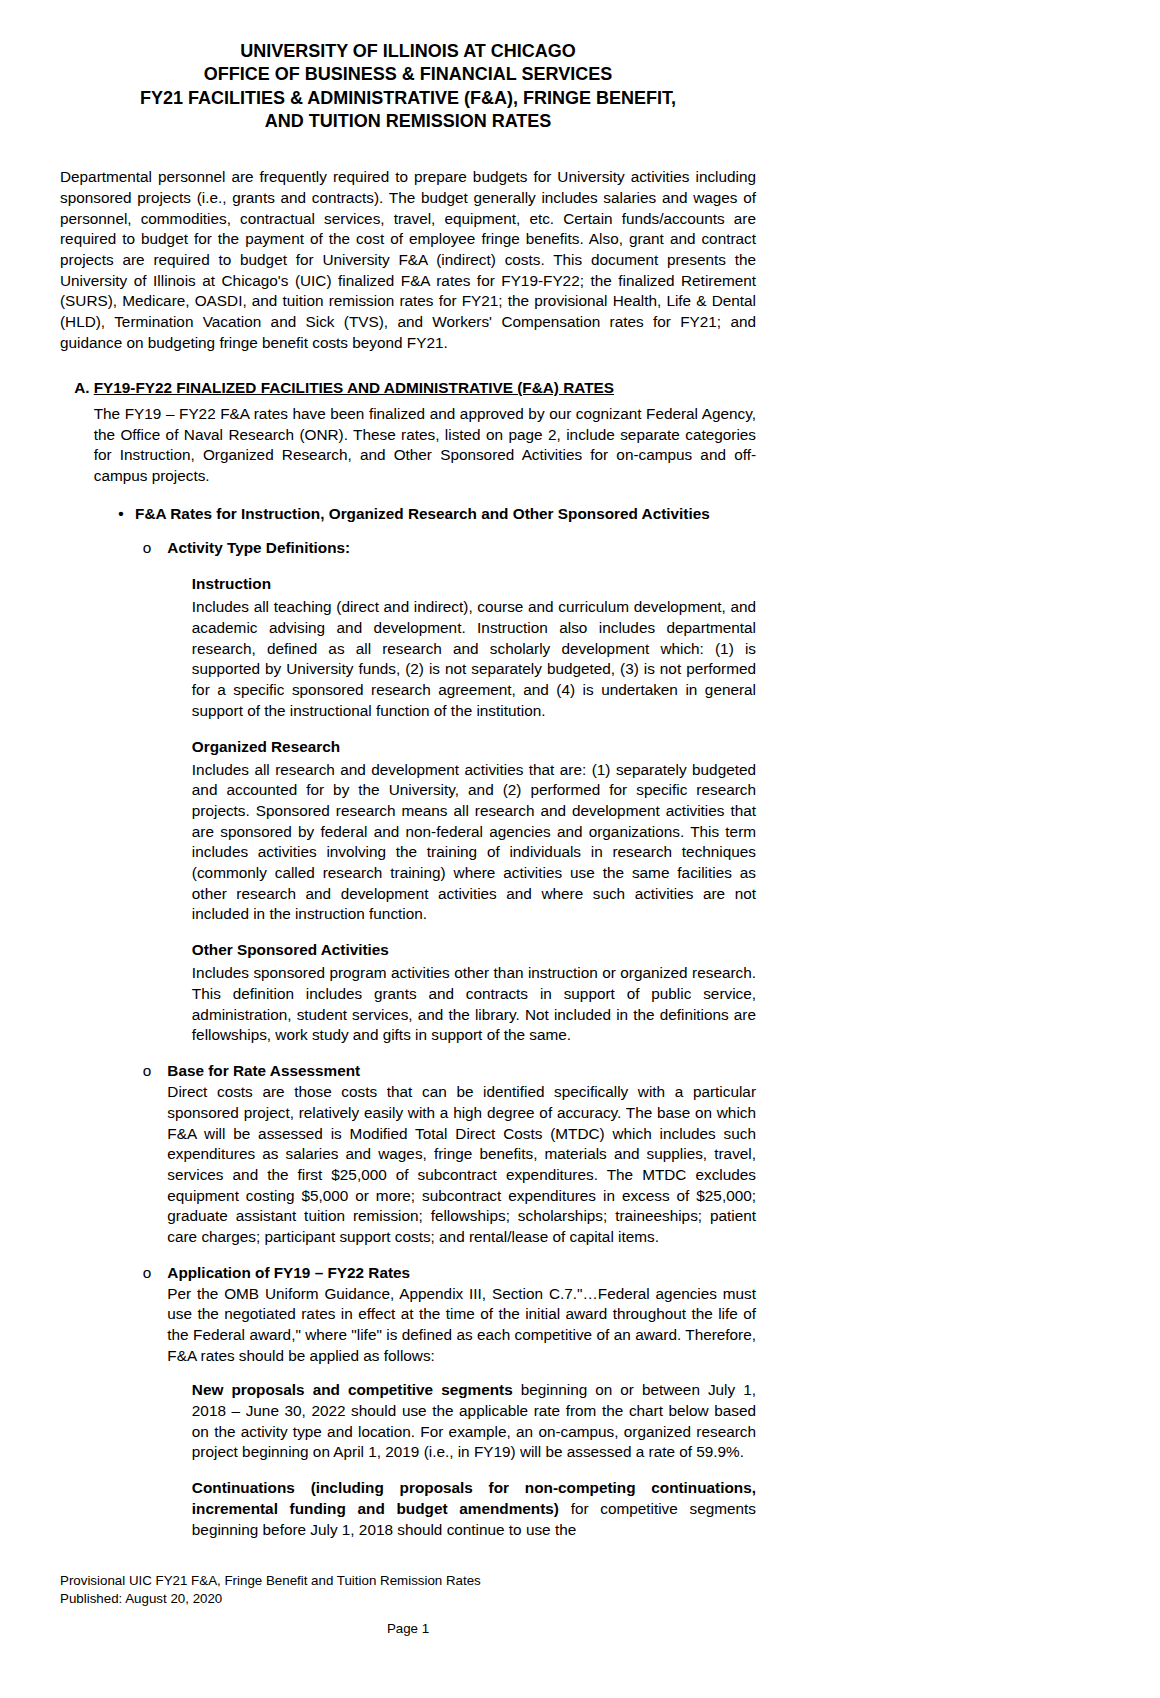UNIVERSITY OF ILLINOIS AT CHICAGO OFFICE OF BUSINESS & FINANCIAL SERVICES FY21 FACILITIES & ADMINISTRATIVE (F&A), FRINGE BENEFIT, AND TUITION REMISSION RATES
Departmental personnel are frequently required to prepare budgets for University activities including sponsored projects (i.e., grants and contracts). The budget generally includes salaries and wages of personnel, commodities, contractual services, travel, equipment, etc. Certain funds/accounts are required to budget for the payment of the cost of employee fringe benefits. Also, grant and contract projects are required to budget for University F&A (indirect) costs. This document presents the University of Illinois at Chicago's (UIC) finalized F&A rates for FY19-FY22; the finalized Retirement (SURS), Medicare, OASDI, and tuition remission rates for FY21; the provisional Health, Life & Dental (HLD), Termination Vacation and Sick (TVS), and Workers' Compensation rates for FY21; and guidance on budgeting fringe benefit costs beyond FY21.
FY19-FY22 FINALIZED FACILITIES AND ADMINISTRATIVE (F&A) RATES
The FY19 – FY22 F&A rates have been finalized and approved by our cognizant Federal Agency, the Office of Naval Research (ONR). These rates, listed on page 2, include separate categories for Instruction, Organized Research, and Other Sponsored Activities for on-campus and off-campus projects.
F&A Rates for Instruction, Organized Research and Other Sponsored Activities
o Activity Type Definitions:
Instruction
Includes all teaching (direct and indirect), course and curriculum development, and academic advising and development. Instruction also includes departmental research, defined as all research and scholarly development which: (1) is supported by University funds, (2) is not separately budgeted, (3) is not performed for a specific sponsored research agreement, and (4) is undertaken in general support of the instructional function of the institution.
Organized Research
Includes all research and development activities that are: (1) separately budgeted and accounted for by the University, and (2) performed for specific research projects. Sponsored research means all research and development activities that are sponsored by federal and non-federal agencies and organizations. This term includes activities involving the training of individuals in research techniques (commonly called research training) where activities use the same facilities as other research and development activities and where such activities are not included in the instruction function.
Other Sponsored Activities
Includes sponsored program activities other than instruction or organized research. This definition includes grants and contracts in support of public service, administration, student services, and the library. Not included in the definitions are fellowships, work study and gifts in support of the same.
o Base for Rate Assessment
Direct costs are those costs that can be identified specifically with a particular sponsored project, relatively easily with a high degree of accuracy. The base on which F&A will be assessed is Modified Total Direct Costs (MTDC) which includes such expenditures as salaries and wages, fringe benefits, materials and supplies, travel, services and the first $25,000 of subcontract expenditures. The MTDC excludes equipment costing $5,000 or more; subcontract expenditures in excess of $25,000; graduate assistant tuition remission; fellowships; scholarships; traineeships; patient care charges; participant support costs; and rental/lease of capital items.
o Application of FY19 – FY22 Rates
Per the OMB Uniform Guidance, Appendix III, Section C.7."…Federal agencies must use the negotiated rates in effect at the time of the initial award throughout the life of the Federal award," where "life" is defined as each competitive of an award. Therefore, F&A rates should be applied as follows:
New proposals and competitive segments beginning on or between July 1, 2018 – June 30, 2022 should use the applicable rate from the chart below based on the activity type and location. For example, an on-campus, organized research project beginning on April 1, 2019 (i.e., in FY19) will be assessed a rate of 59.9%.
Continuations (including proposals for non-competing continuations, incremental funding and budget amendments) for competitive segments beginning before July 1, 2018 should continue to use the
Provisional UIC FY21 F&A, Fringe Benefit and Tuition Remission Rates
Published: August 20, 2020
Page 1